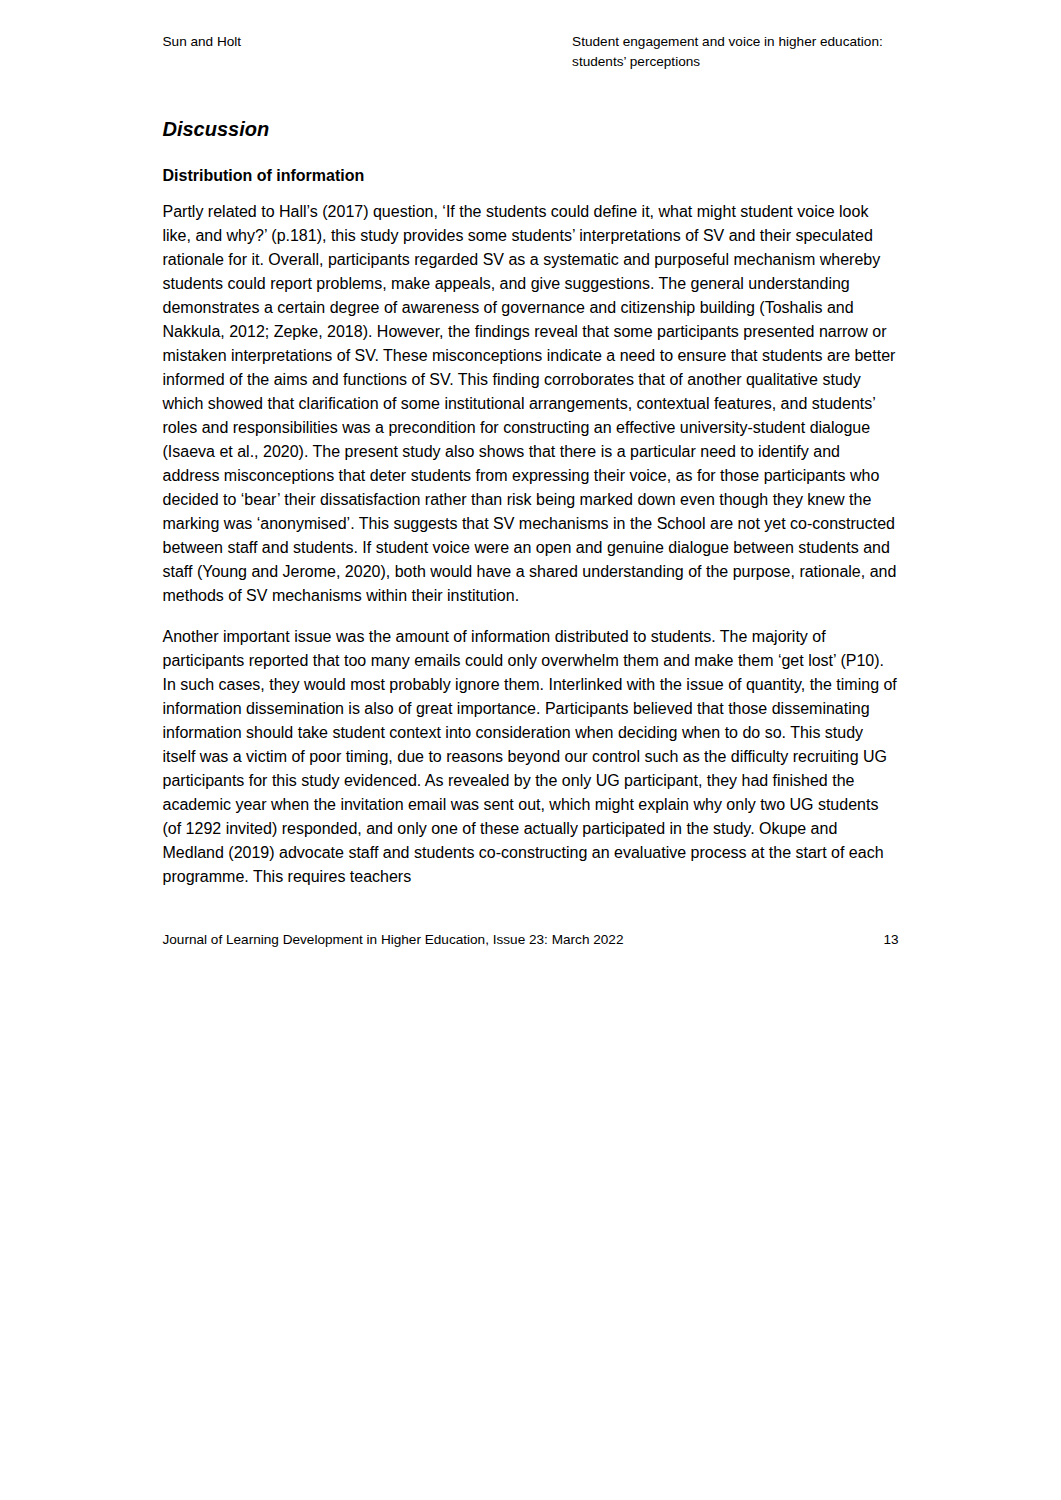Sun and Holt
Student engagement and voice in higher education: students’ perceptions
Discussion
Distribution of information
Partly related to Hall’s (2017) question, ‘If the students could define it, what might student voice look like, and why?’ (p.181), this study provides some students’ interpretations of SV and their speculated rationale for it. Overall, participants regarded SV as a systematic and purposeful mechanism whereby students could report problems, make appeals, and give suggestions. The general understanding demonstrates a certain degree of awareness of governance and citizenship building (Toshalis and Nakkula, 2012; Zepke, 2018). However, the findings reveal that some participants presented narrow or mistaken interpretations of SV. These misconceptions indicate a need to ensure that students are better informed of the aims and functions of SV. This finding corroborates that of another qualitative study which showed that clarification of some institutional arrangements, contextual features, and students’ roles and responsibilities was a precondition for constructing an effective university-student dialogue (Isaeva et al., 2020). The present study also shows that there is a particular need to identify and address misconceptions that deter students from expressing their voice, as for those participants who decided to ‘bear’ their dissatisfaction rather than risk being marked down even though they knew the marking was ‘anonymised’. This suggests that SV mechanisms in the School are not yet co-constructed between staff and students. If student voice were an open and genuine dialogue between students and staff (Young and Jerome, 2020), both would have a shared understanding of the purpose, rationale, and methods of SV mechanisms within their institution.
Another important issue was the amount of information distributed to students. The majority of participants reported that too many emails could only overwhelm them and make them ‘get lost’ (P10). In such cases, they would most probably ignore them. Interlinked with the issue of quantity, the timing of information dissemination is also of great importance. Participants believed that those disseminating information should take student context into consideration when deciding when to do so. This study itself was a victim of poor timing, due to reasons beyond our control such as the difficulty recruiting UG participants for this study evidenced. As revealed by the only UG participant, they had finished the academic year when the invitation email was sent out, which might explain why only two UG students (of 1292 invited) responded, and only one of these actually participated in the study. Okupe and Medland (2019) advocate staff and students co-constructing an evaluative process at the start of each programme. This requires teachers
Journal of Learning Development in Higher Education, Issue 23: March 2022
13